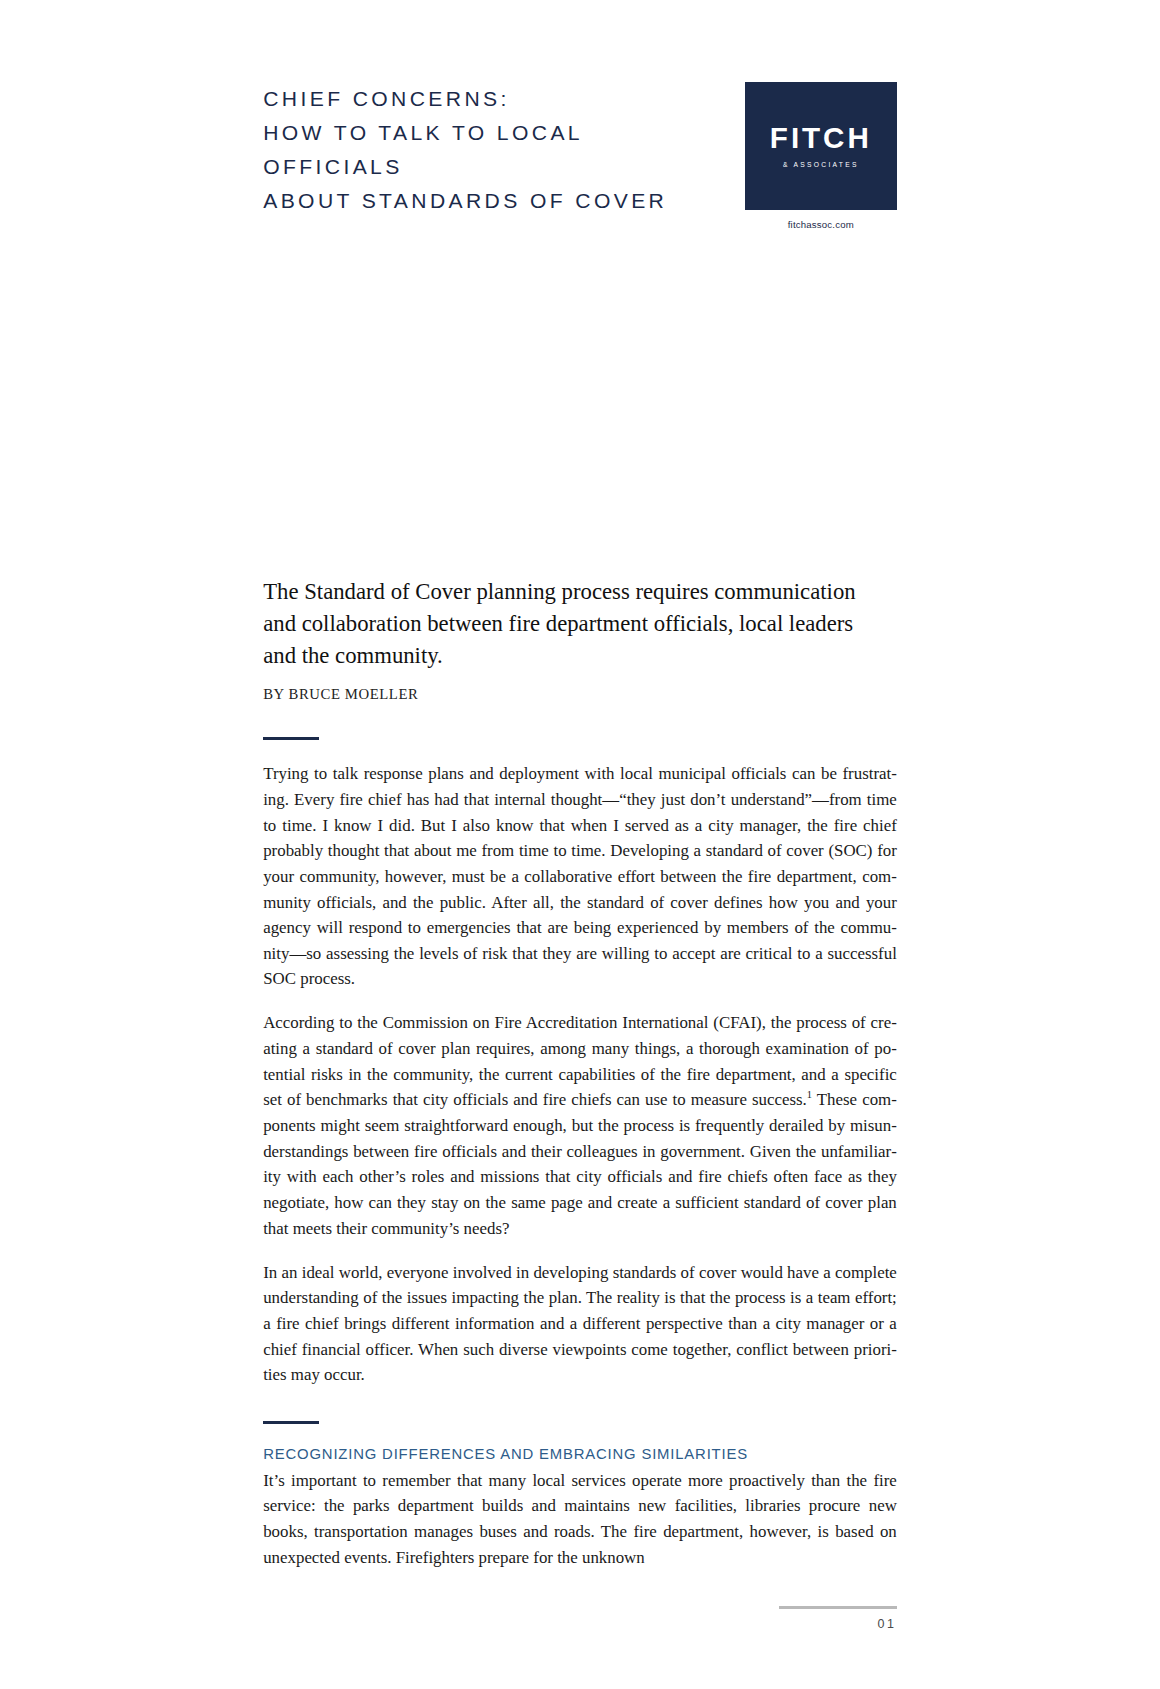Chief Concerns:
How to Talk to Local Officials
About Standards of Cover
FITCH
& Associates
fitchassoc.com
The Standard of Cover planning process requires communication and collaboration between fire department officials, local leaders and the community.
By Bruce Moeller
Trying to talk response plans and deployment with local municipal officials can be frustrating. Every fire chief has had that internal thought—“they just don’t understand”—from time to time. I know I did. But I also know that when I served as a city manager, the fire chief probably thought that about me from time to time. Developing a standard of cover (SOC) for your community, however, must be a collaborative effort between the fire department, community officials, and the public. After all, the standard of cover defines how you and your agency will respond to emergencies that are being experienced by members of the community—so assessing the levels of risk that they are willing to accept are critical to a successful SOC process.
According to the Commission on Fire Accreditation International (CFAI), the process of creating a standard of cover plan requires, among many things, a thorough examination of potential risks in the community, the current capabilities of the fire department, and a specific set of benchmarks that city officials and fire chiefs can use to measure success.1 These components might seem straightforward enough, but the process is frequently derailed by misunderstandings between fire officials and their colleagues in government. Given the unfamiliarity with each other’s roles and missions that city officials and fire chiefs often face as they negotiate, how can they stay on the same page and create a sufficient standard of cover plan that meets their community’s needs?
In an ideal world, everyone involved in developing standards of cover would have a complete understanding of the issues impacting the plan. The reality is that the process is a team effort; a fire chief brings different information and a different perspective than a city manager or a chief financial officer. When such diverse viewpoints come together, conflict between priorities may occur.
Recognizing Differences and Embracing Similarities
It’s important to remember that many local services operate more proactively than the fire service: the parks department builds and maintains new facilities, libraries procure new books, transportation manages buses and roads. The fire department, however, is based on unexpected events. Firefighters prepare for the unknown
01